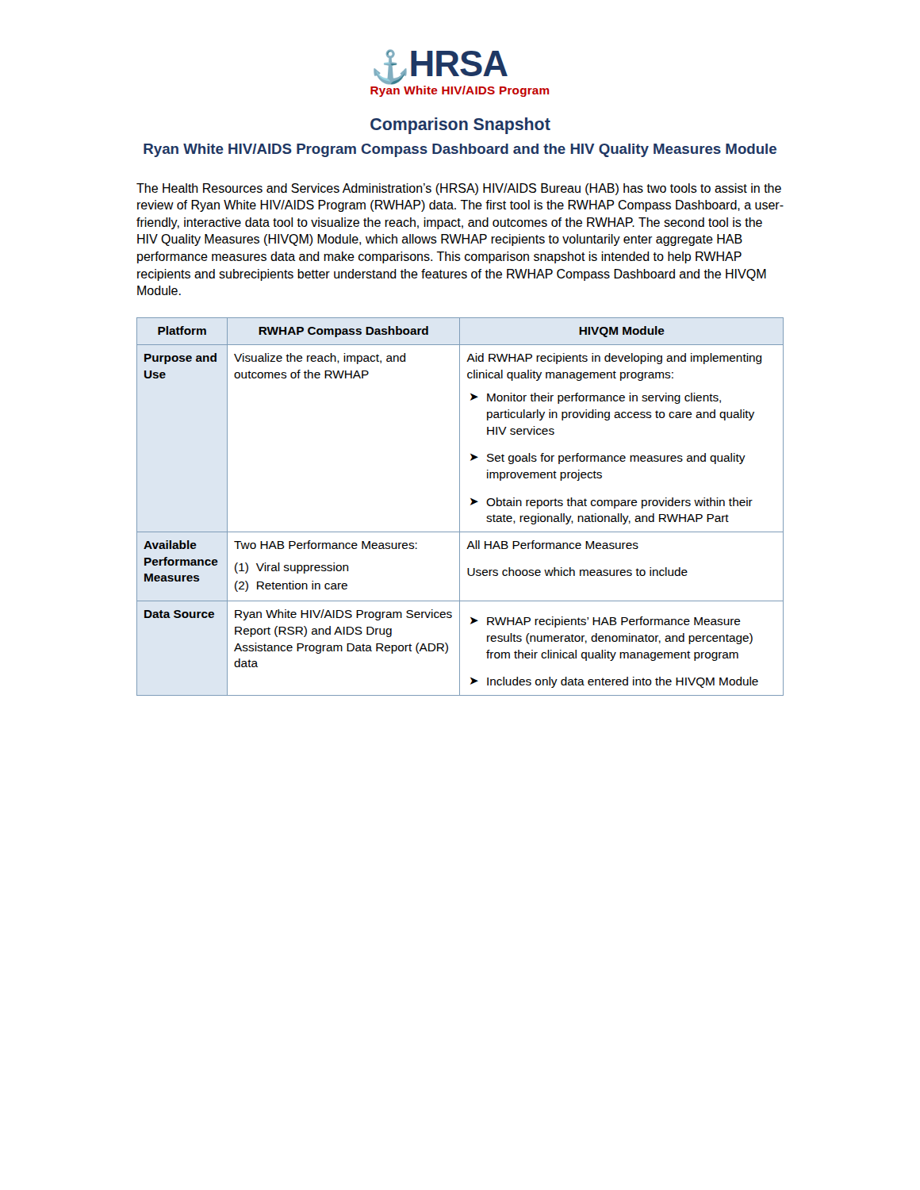⚓HRSA
Ryan White HIV/AIDS Program
Comparison Snapshot
Ryan White HIV/AIDS Program Compass Dashboard and the HIV Quality Measures Module
The Health Resources and Services Administration’s (HRSA) HIV/AIDS Bureau (HAB) has two tools to assist in the review of Ryan White HIV/AIDS Program (RWHAP) data. The first tool is the RWHAP Compass Dashboard, a user-friendly, interactive data tool to visualize the reach, impact, and outcomes of the RWHAP. The second tool is the HIV Quality Measures (HIVQM) Module, which allows RWHAP recipients to voluntarily enter aggregate HAB performance measures data and make comparisons. This comparison snapshot is intended to help RWHAP recipients and subrecipients better understand the features of the RWHAP Compass Dashboard and the HIVQM Module.
| Platform | RWHAP Compass Dashboard | HIVQM Module |
| --- | --- | --- |
| Purpose and Use | Visualize the reach, impact, and outcomes of the RWHAP | Aid RWHAP recipients in developing and implementing clinical quality management programs: Monitor their performance in serving clients, particularly in providing access to care and quality HIV services Set goals for performance measures and quality improvement projects Obtain reports that compare providers within their state, regionally, nationally, and RWHAP Part |
| Available Performance Measures | Two HAB Performance Measures: (1) Viral suppression (2) Retention in care | All HAB Performance Measures Users choose which measures to include |
| Data Source | Ryan White HIV/AIDS Program Services Report (RSR) and AIDS Drug Assistance Program Data Report (ADR) data | RWHAP recipients’ HAB Performance Measure results (numerator, denominator, and percentage) from their clinical quality management program Includes only data entered into the HIVQM Module |